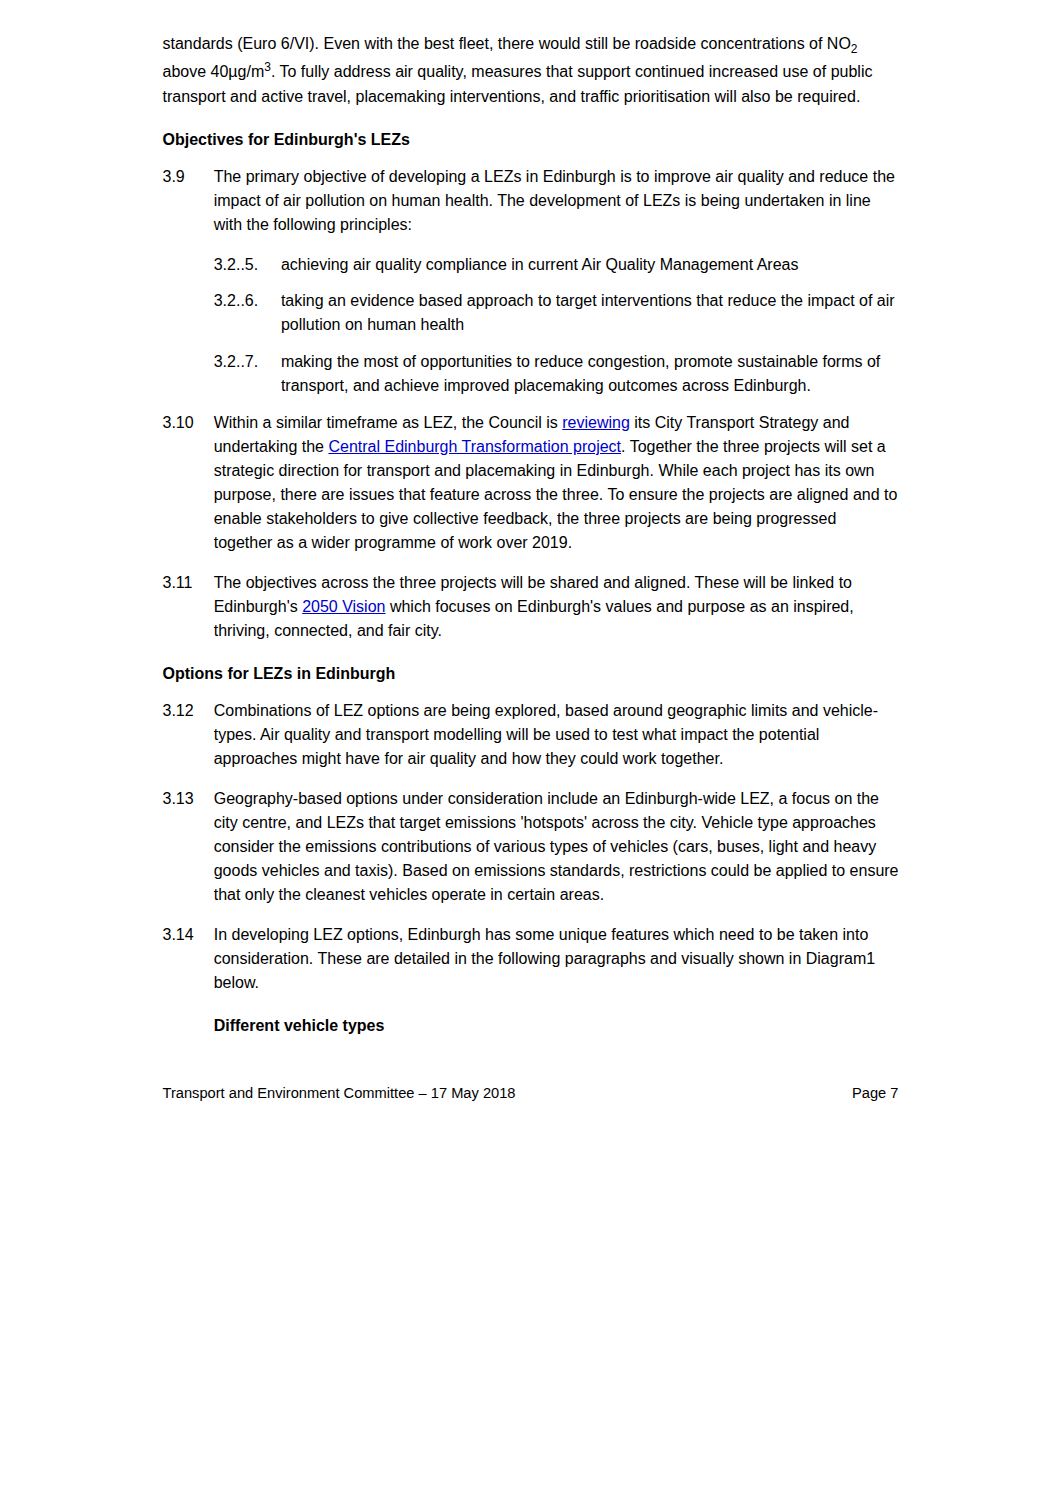standards (Euro 6/VI). Even with the best fleet, there would still be roadside concentrations of NO2 above 40µg/m3. To fully address air quality, measures that support continued increased use of public transport and active travel, placemaking interventions, and traffic prioritisation will also be required.
Objectives for Edinburgh's LEZs
3.9
The primary objective of developing a LEZs in Edinburgh is to improve air quality and reduce the impact of air pollution on human health. The development of LEZs is being undertaken in line with the following principles:
3.2..5.
achieving air quality compliance in current Air Quality Management Areas
3.2..6.
taking an evidence based approach to target interventions that reduce the impact of air pollution on human health
3.2..7.
making the most of opportunities to reduce congestion, promote sustainable forms of transport, and achieve improved placemaking outcomes across Edinburgh.
3.10
Within a similar timeframe as LEZ, the Council is reviewing its City Transport Strategy and undertaking the Central Edinburgh Transformation project. Together the three projects will set a strategic direction for transport and placemaking in Edinburgh. While each project has its own purpose, there are issues that feature across the three. To ensure the projects are aligned and to enable stakeholders to give collective feedback, the three projects are being progressed together as a wider programme of work over 2019.
3.11
The objectives across the three projects will be shared and aligned. These will be linked to Edinburgh's 2050 Vision which focuses on Edinburgh's values and purpose as an inspired, thriving, connected, and fair city.
Options for LEZs in Edinburgh
3.12
Combinations of LEZ options are being explored, based around geographic limits and vehicle-types. Air quality and transport modelling will be used to test what impact the potential approaches might have for air quality and how they could work together.
3.13
Geography-based options under consideration include an Edinburgh-wide LEZ, a focus on the city centre, and LEZs that target emissions 'hotspots' across the city. Vehicle type approaches consider the emissions contributions of various types of vehicles (cars, buses, light and heavy goods vehicles and taxis). Based on emissions standards, restrictions could be applied to ensure that only the cleanest vehicles operate in certain areas.
3.14
In developing LEZ options, Edinburgh has some unique features which need to be taken into consideration. These are detailed in the following paragraphs and visually shown in Diagram1 below.
Different vehicle types
Transport and Environment Committee – 17 May 2018 Page 7